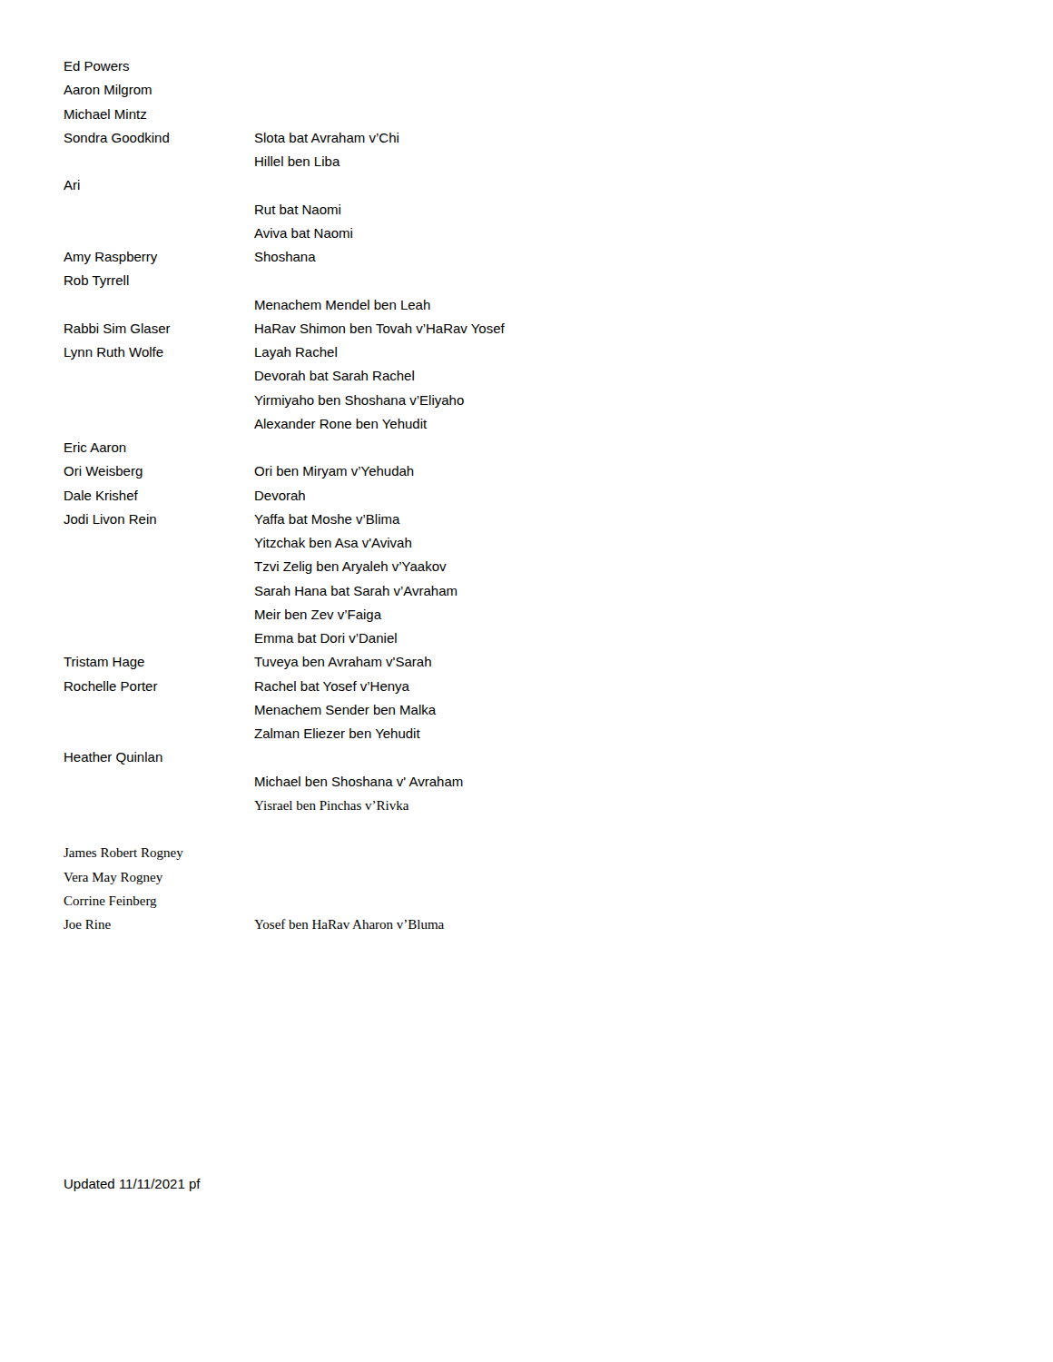| Ed Powers | |
| Aaron Milgrom | |
| Michael Mintz | |
| Sondra Goodkind | Slota bat Avraham v’Chi |
| | Hillel ben Liba |
| Ari | |
| | Rut bat Naomi |
| | Aviva bat Naomi |
| Amy Raspberry | Shoshana |
| Rob Tyrrell | |
| | Menachem Mendel ben Leah |
| Rabbi Sim Glaser | HaRav Shimon ben Tovah v’HaRav Yosef |
| Lynn Ruth Wolfe | Layah Rachel |
| | Devorah bat Sarah Rachel |
| | Yirmiyaho ben Shoshana v’Eliyaho |
| | Alexander Rone ben Yehudit |
| Eric Aaron | |
| Ori Weisberg | Ori ben Miryam v’Yehudah |
| Dale Krishef | Devorah |
| Jodi Livon Rein | Yaffa bat Moshe v’Blima |
| | Yitzchak ben Asa v'Avivah |
| | Tzvi Zelig ben Aryaleh v’Yaakov |
| | Sarah Hana bat Sarah v’Avraham |
| | Meir ben Zev v’Faiga |
| | Emma bat Dori v’Daniel |
| Tristam Hage | Tuveya ben Avraham v'Sarah |
| Rochelle Porter | Rachel bat Yosef v’Henya |
| | Menachem Sender ben Malka |
| | Zalman Eliezer ben Yehudit |
| Heather Quinlan | |
| | Michael ben Shoshana v' Avraham |
| | Yisrael ben Pinchas v’Rivka |
| James Robert Rogney | |
| Vera May Rogney | |
| Corrine Feinberg | |
| Joe Rine | Yosef ben HaRav Aharon v’Bluma |
Updated 11/11/2021 pf